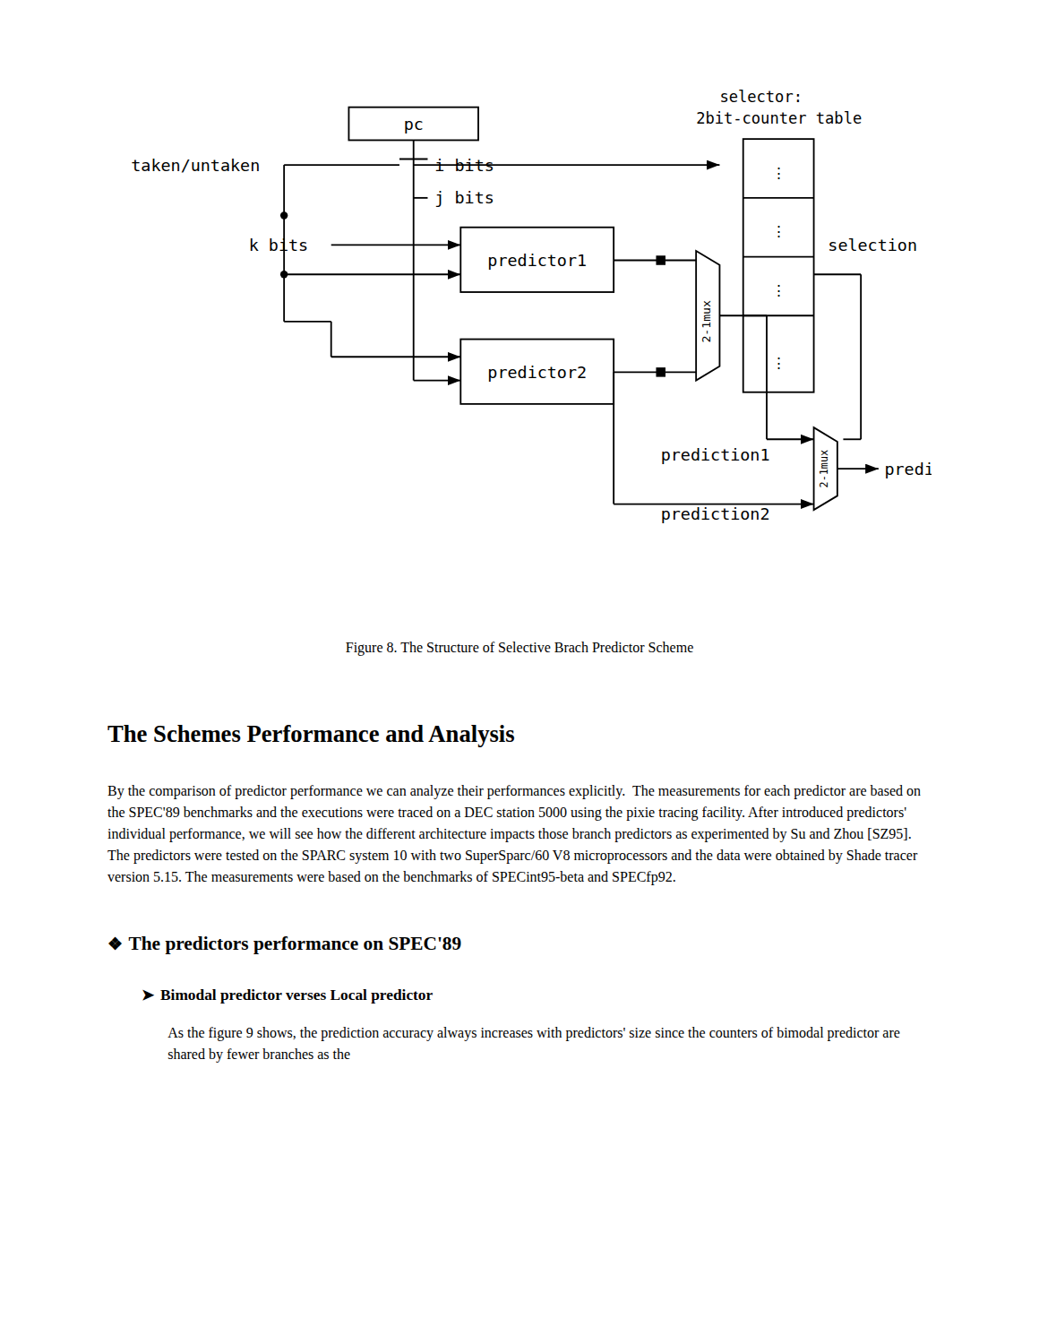pc taken/untaken i bits j bits k bits predictor1 predictor2 2-1mux selector: 2bit-counter table ⋮ ⋮ ⋮ ⋮ selection prediction1 prediction2 2-1mux prediction
Figure 8. The Structure of Selective Brach Predictor Scheme
The Schemes Performance and Analysis
By the comparison of predictor performance we can analyze their performances explicitly. The measurements for each predictor are based on the SPEC'89 benchmarks and the executions were traced on a DEC station 5000 using the pixie tracing facility. After introduced predictors' individual performance, we will see how the different architecture impacts those branch predictors as experimented by Su and Zhou [SZ95]. The predictors were tested on the SPARC system 10 with two SuperSparc/60 V8 microprocessors and the data were obtained by Shade tracer version 5.15. The measurements were based on the benchmarks of SPECint95-beta and SPECfp92.
❖The predictors performance on SPEC'89
➤Bimodal predictor verses Local predictor
As the figure 9 shows, the prediction accuracy always increases with predictors' size since the counters of bimodal predictor are shared by fewer branches as the